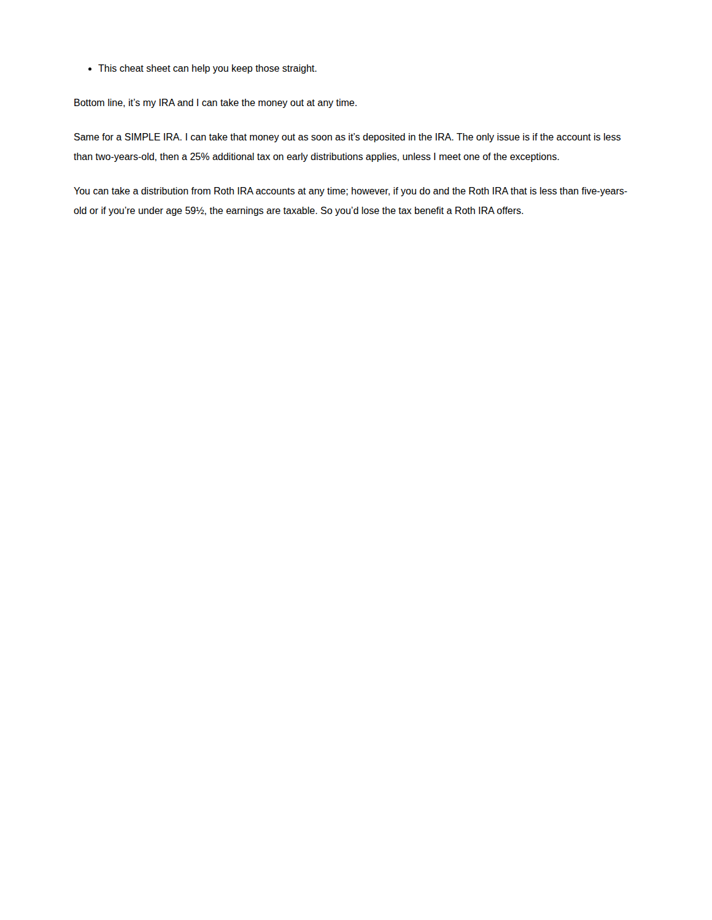This cheat sheet can help you keep those straight.
Bottom line, it’s my IRA and I can take the money out at any time.
Same for a SIMPLE IRA. I can take that money out as soon as it’s deposited in the IRA. The only issue is if the account is less than two-years-old, then a 25% additional tax on early distributions applies, unless I meet one of the exceptions.
You can take a distribution from Roth IRA accounts at any time; however, if you do and the Roth IRA that is less than five-years-old or if you’re under age 59½, the earnings are taxable. So you’d lose the tax benefit a Roth IRA offers.